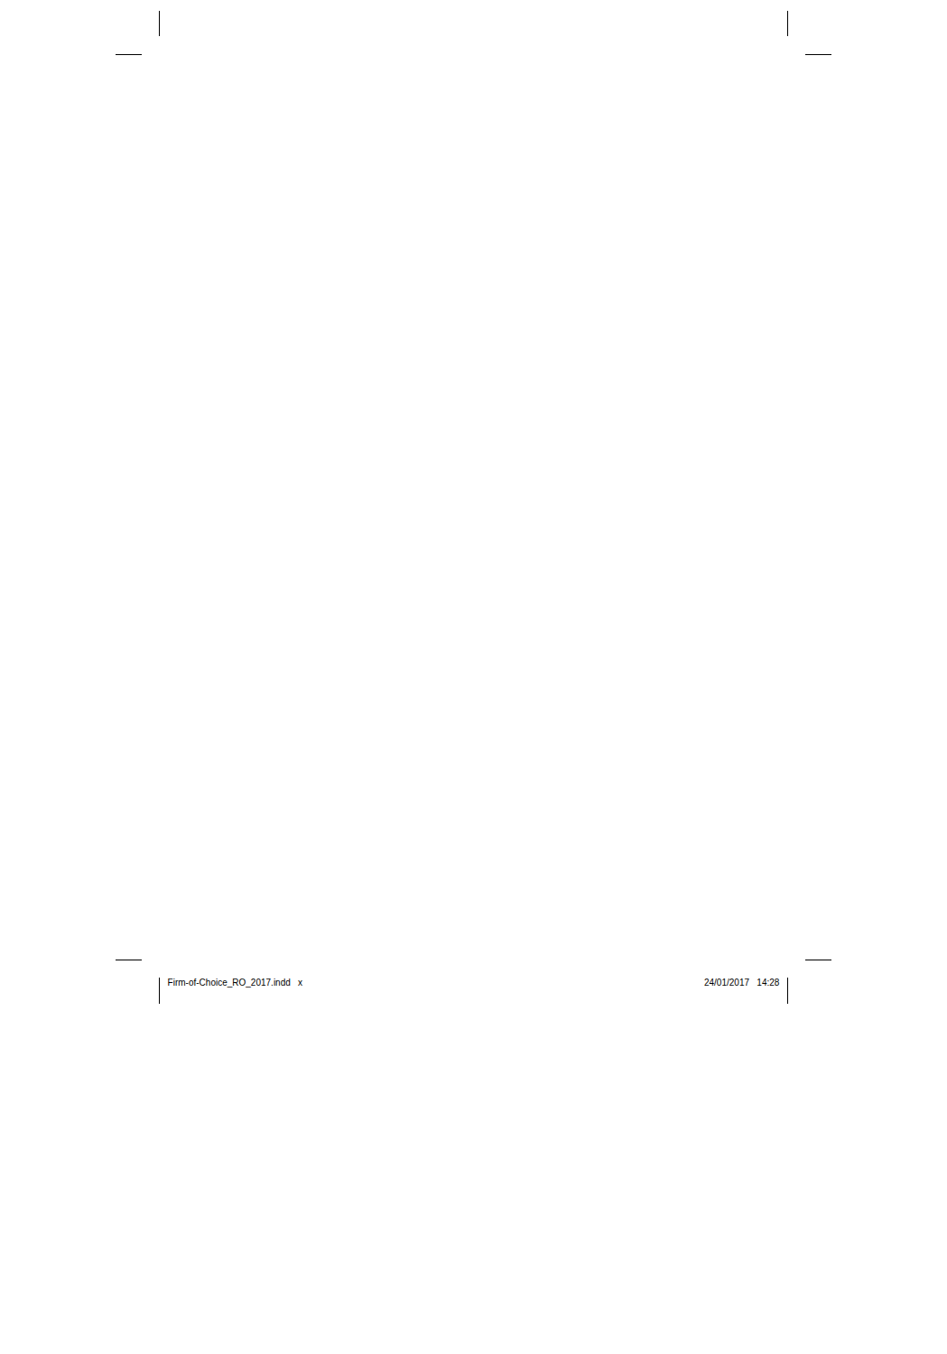Firm-of-Choice_RO_2017.indd x 24/01/2017 14:28